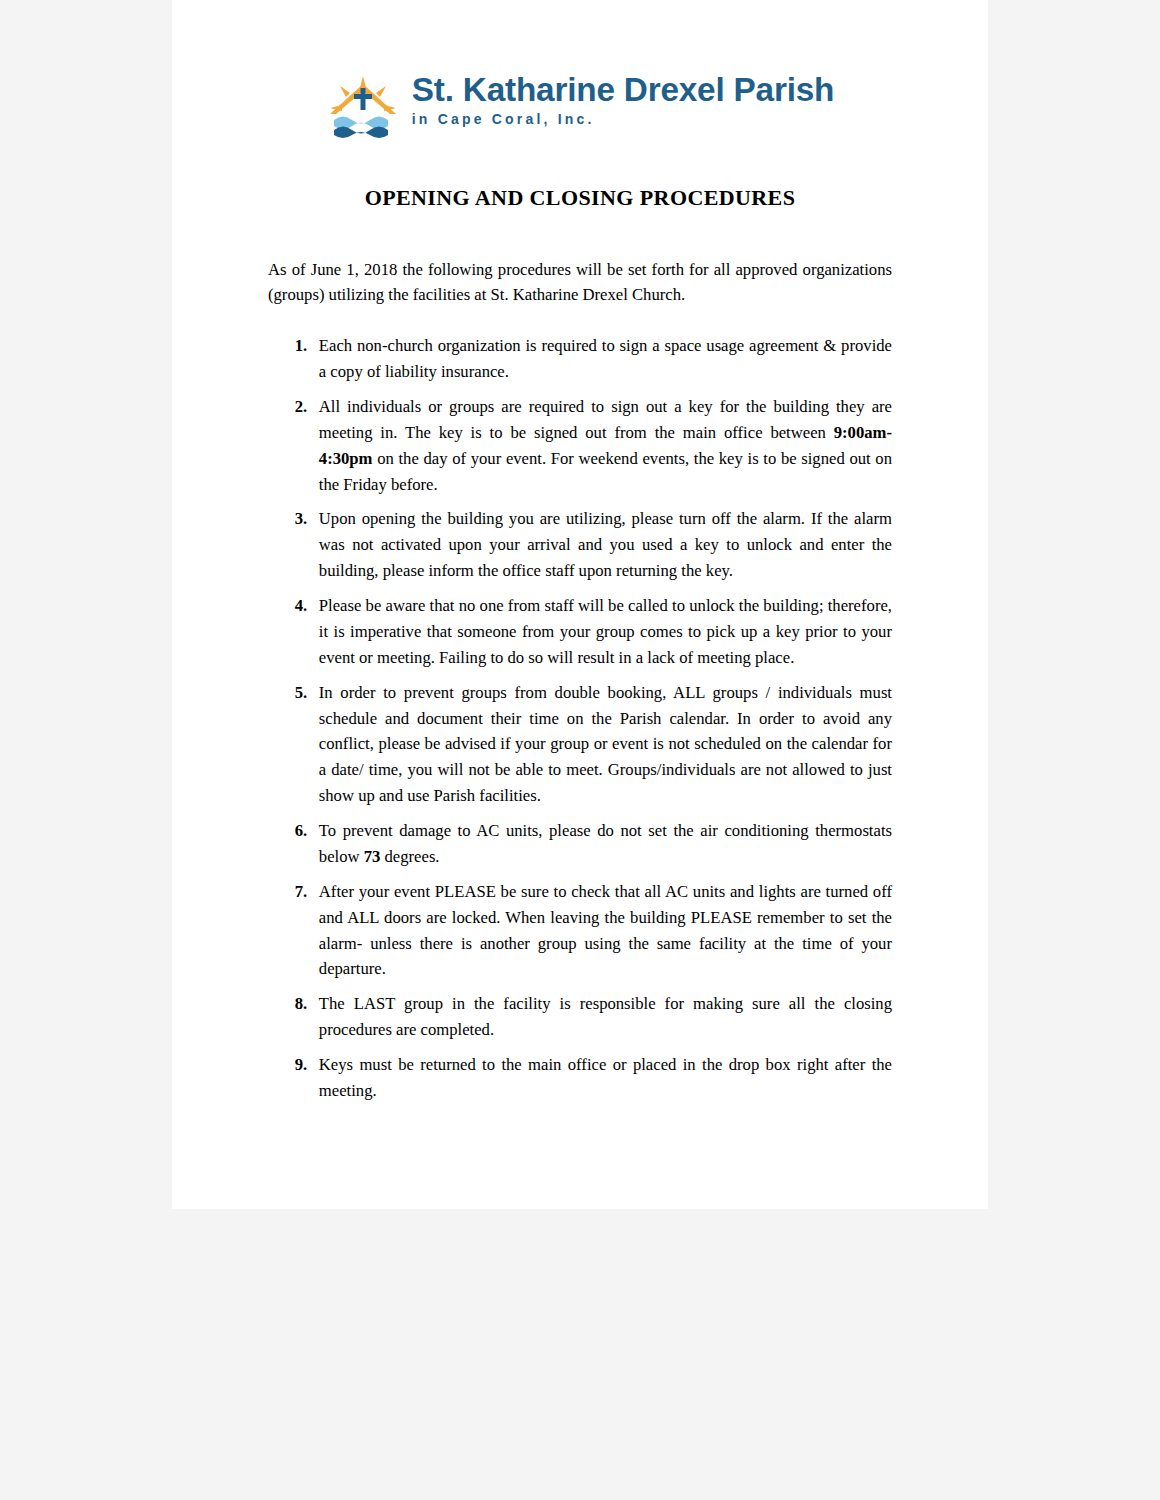St. Katharine Drexel Parish
in Cape Coral, Inc.
OPENING AND CLOSING PROCEDURES
As of June 1, 2018 the following procedures will be set forth for all approved organizations (groups) utilizing the facilities at St. Katharine Drexel Church.
Each non-church organization is required to sign a space usage agreement & provide a copy of liability insurance.
All individuals or groups are required to sign out a key for the building they are meeting in. The key is to be signed out from the main office between 9:00am-4:30pm on the day of your event. For weekend events, the key is to be signed out on the Friday before.
Upon opening the building you are utilizing, please turn off the alarm. If the alarm was not activated upon your arrival and you used a key to unlock and enter the building, please inform the office staff upon returning the key.
Please be aware that no one from staff will be called to unlock the building; therefore, it is imperative that someone from your group comes to pick up a key prior to your event or meeting. Failing to do so will result in a lack of meeting place.
In order to prevent groups from double booking, ALL groups / individuals must schedule and document their time on the Parish calendar. In order to avoid any conflict, please be advised if your group or event is not scheduled on the calendar for a date/ time, you will not be able to meet. Groups/individuals are not allowed to just show up and use Parish facilities.
To prevent damage to AC units, please do not set the air conditioning thermostats below 73 degrees.
After your event PLEASE be sure to check that all AC units and lights are turned off and ALL doors are locked. When leaving the building PLEASE remember to set the alarm- unless there is another group using the same facility at the time of your departure.
The LAST group in the facility is responsible for making sure all the closing procedures are completed.
Keys must be returned to the main office or placed in the drop box right after the meeting.